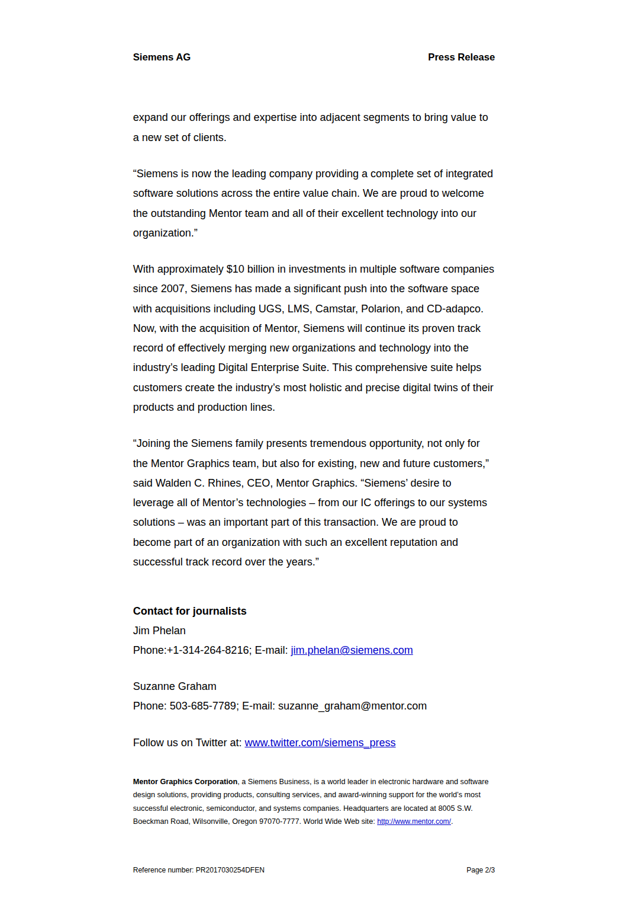Siemens AG
Press Release
expand our offerings and expertise into adjacent segments to bring value to a new set of clients.
“Siemens is now the leading company providing a complete set of integrated software solutions across the entire value chain. We are proud to welcome the outstanding Mentor team and all of their excellent technology into our organization.”
With approximately $10 billion in investments in multiple software companies since 2007, Siemens has made a significant push into the software space with acquisitions including UGS, LMS, Camstar, Polarion, and CD-adapco. Now, with the acquisition of Mentor, Siemens will continue its proven track record of effectively merging new organizations and technology into the industry’s leading Digital Enterprise Suite. This comprehensive suite helps customers create the industry’s most holistic and precise digital twins of their products and production lines.
“Joining the Siemens family presents tremendous opportunity, not only for the Mentor Graphics team, but also for existing, new and future customers,” said Walden C. Rhines, CEO, Mentor Graphics. “Siemens’ desire to leverage all of Mentor’s technologies – from our IC offerings to our systems solutions – was an important part of this transaction. We are proud to become part of an organization with such an excellent reputation and successful track record over the years.”
Contact for journalists
Jim Phelan
Phone:+1-314-264-8216; E-mail: jim.phelan@siemens.com
Suzanne Graham
Phone: 503-685-7789; E-mail: suzanne_graham@mentor.com
Follow us on Twitter at: www.twitter.com/siemens_press
Mentor Graphics Corporation, a Siemens Business, is a world leader in electronic hardware and software design solutions, providing products, consulting services, and award-winning support for the world’s most successful electronic, semiconductor, and systems companies. Headquarters are located at 8005 S.W. Boeckman Road, Wilsonville, Oregon 97070-7777. World Wide Web site: http://www.mentor.com/.
Reference number: PR2017030254DFEN
Page 2/3